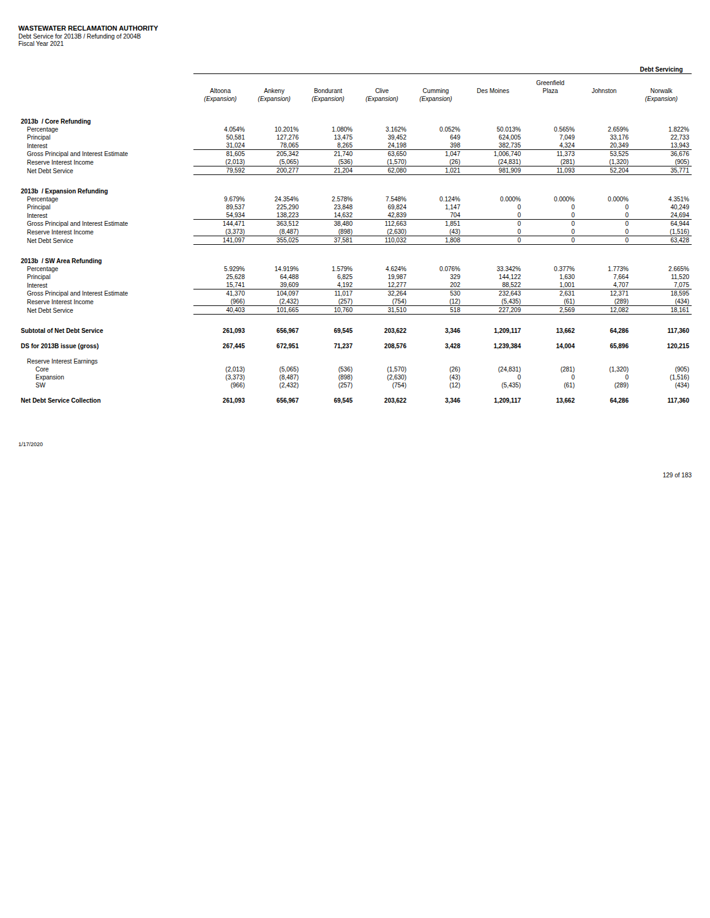WASTEWATER RECLAMATION AUTHORITY
Debt Service for 2013B / Refunding of 2004B
Fiscal Year 2021
| | | Debt Servicing |
| | | | | | | | Greenfield | | |
| | Altoona | Ankeny | Bondurant | Clive | Cumming | Des Moines | Plaza | Johnston | Norwalk |
| | (Expansion) | (Expansion) | (Expansion) | (Expansion) | (Expansion) | | | | (Expansion) |
| 2013b / Core Refunding | |
| Percentage | 4.054% | 10.201% | 1.080% | 3.162% | 0.052% | 50.013% | 0.565% | 2.659% | 1.822% |
| Principal | 50,581 | 127,276 | 13,475 | 39,452 | 649 | 624,005 | 7,049 | 33,176 | 22,733 |
| Interest | 31,024 | 78,065 | 8,265 | 24,198 | 398 | 382,735 | 4,324 | 20,349 | 13,943 |
| Gross Principal and Interest Estimate | 81,605 | 205,342 | 21,740 | 63,650 | 1,047 | 1,006,740 | 11,373 | 53,525 | 36,676 |
| Reserve Interest Income | (2,013) | (5,065) | (536) | (1,570) | (26) | (24,831) | (281) | (1,320) | (905) |
| Net Debt Service | 79,592 | 200,277 | 21,204 | 62,080 | 1,021 | 981,909 | 11,093 | 52,204 | 35,771 |
| 2013b / Expansion Refunding | |
| Percentage | 9.679% | 24.354% | 2.578% | 7.548% | 0.124% | 0.000% | 0.000% | 0.000% | 4.351% |
| Principal | 89,537 | 225,290 | 23,848 | 69,824 | 1,147 | 0 | 0 | 0 | 40,249 |
| Interest | 54,934 | 138,223 | 14,632 | 42,839 | 704 | 0 | 0 | 0 | 24,694 |
| Gross Principal and Interest Estimate | 144,471 | 363,512 | 38,480 | 112,663 | 1,851 | 0 | 0 | 0 | 64,944 |
| Reserve Interest Income | (3,373) | (8,487) | (898) | (2,630) | (43) | 0 | 0 | 0 | (1,516) |
| Net Debt Service | 141,097 | 355,025 | 37,581 | 110,032 | 1,808 | 0 | 0 | 0 | 63,428 |
| 2013b / SW Area Refunding | |
| Percentage | 5.929% | 14.919% | 1.579% | 4.624% | 0.076% | 33.342% | 0.377% | 1.773% | 2.665% |
| Principal | 25,628 | 64,488 | 6,825 | 19,987 | 329 | 144,122 | 1,630 | 7,664 | 11,520 |
| Interest | 15,741 | 39,609 | 4,192 | 12,277 | 202 | 88,522 | 1,001 | 4,707 | 7,075 |
| Gross Principal and Interest Estimate | 41,370 | 104,097 | 11,017 | 32,264 | 530 | 232,643 | 2,631 | 12,371 | 18,595 |
| Reserve Interest Income | (966) | (2,432) | (257) | (754) | (12) | (5,435) | (61) | (289) | (434) |
| Net Debt Service | 40,403 | 101,665 | 10,760 | 31,510 | 518 | 227,209 | 2,569 | 12,082 | 18,161 |
| Subtotal of Net Debt Service | 261,093 | 656,967 | 69,545 | 203,622 | 3,346 | 1,209,117 | 13,662 | 64,286 | 117,360 |
| DS for 2013B issue (gross) | 267,445 | 672,951 | 71,237 | 208,576 | 3,428 | 1,239,384 | 14,004 | 65,896 | 120,215 |
| Reserve Interest Earnings | |
| Core | (2,013) | (5,065) | (536) | (1,570) | (26) | (24,831) | (281) | (1,320) | (905) |
| Expansion | (3,373) | (8,487) | (898) | (2,630) | (43) | 0 | 0 | 0 | (1,516) |
| SW | (966) | (2,432) | (257) | (754) | (12) | (5,435) | (61) | (289) | (434) |
| Net Debt Service Collection | 261,093 | 656,967 | 69,545 | 203,622 | 3,346 | 1,209,117 | 13,662 | 64,286 | 117,360 |
1/17/2020
129 of 183